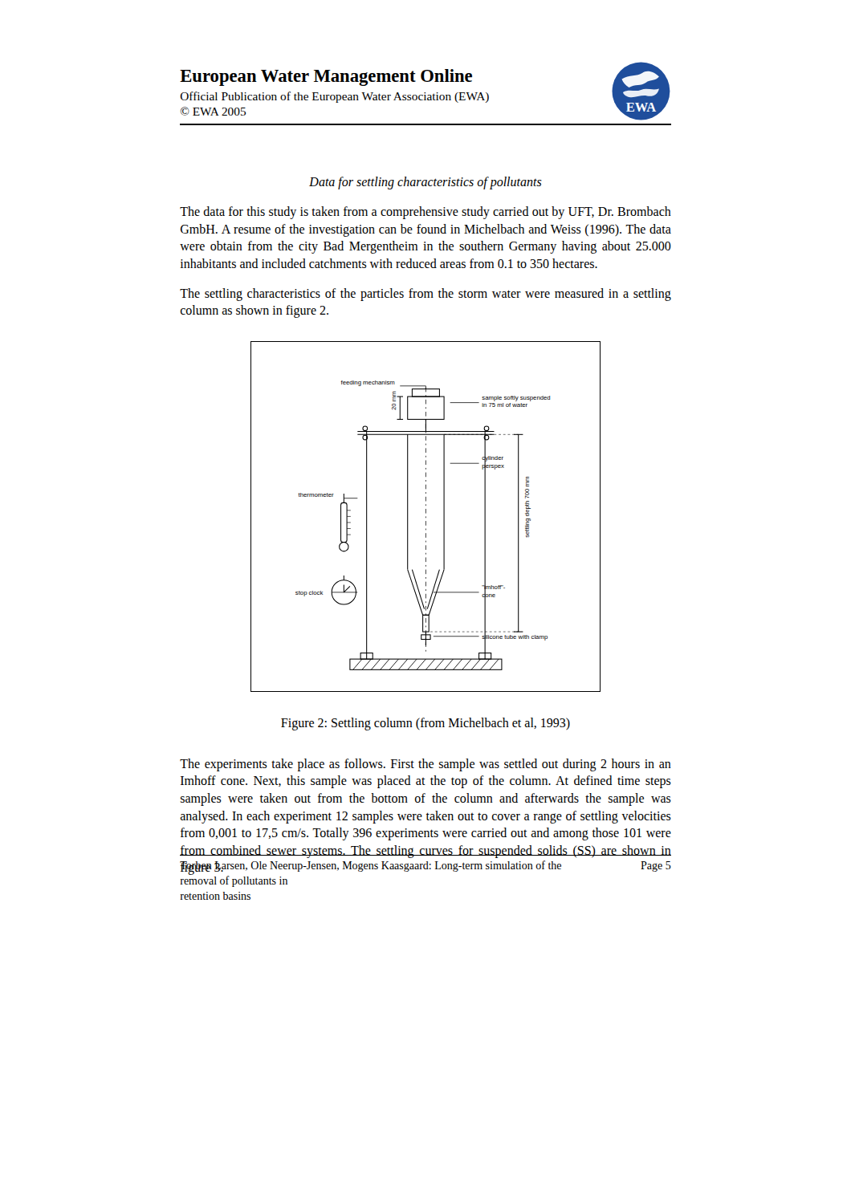EWA
European Water Management Online
Official Publication of the European Water Association (EWA)
© EWA 2005
Data for settling characteristics of pollutants
The data for this study is taken from a comprehensive study carried out by UFT, Dr. Brombach GmbH. A resume of the investigation can be found in Michelbach and Weiss (1996). The data were obtain from the city Bad Mergentheim in the southern Germany having about 25.000 inhabitants and included catchments with reduced areas from 0.1 to 350 hectares.
The settling characteristics of the particles from the storm water were measured in a settling column as shown in figure 2.
feeding mechanism sample softly suspended in 75 ml of water cylinder perspex "imhoff"- cone silicone tube with clamp thermometer stop clock 20 mm settling depth 700 mm
Figure 2: Settling column (from Michelbach et al, 1993)
The experiments take place as follows. First the sample was settled out during 2 hours in an Imhoff cone. Next, this sample was placed at the top of the column. At defined time steps samples were taken out from the bottom of the column and afterwards the sample was analysed. In each experiment 12 samples were taken out to cover a range of settling velocities from 0,001 to 17,5 cm/s. Totally 396 experiments were carried out and among those 101 were from combined sewer systems. The settling curves for suspended solids (SS) are shown in figure 3.
Torben Larsen, Ole Neerup-Jensen, Mogens Kaasgaard: Long-term simulation of the removal of pollutants in retention basins
Page 5